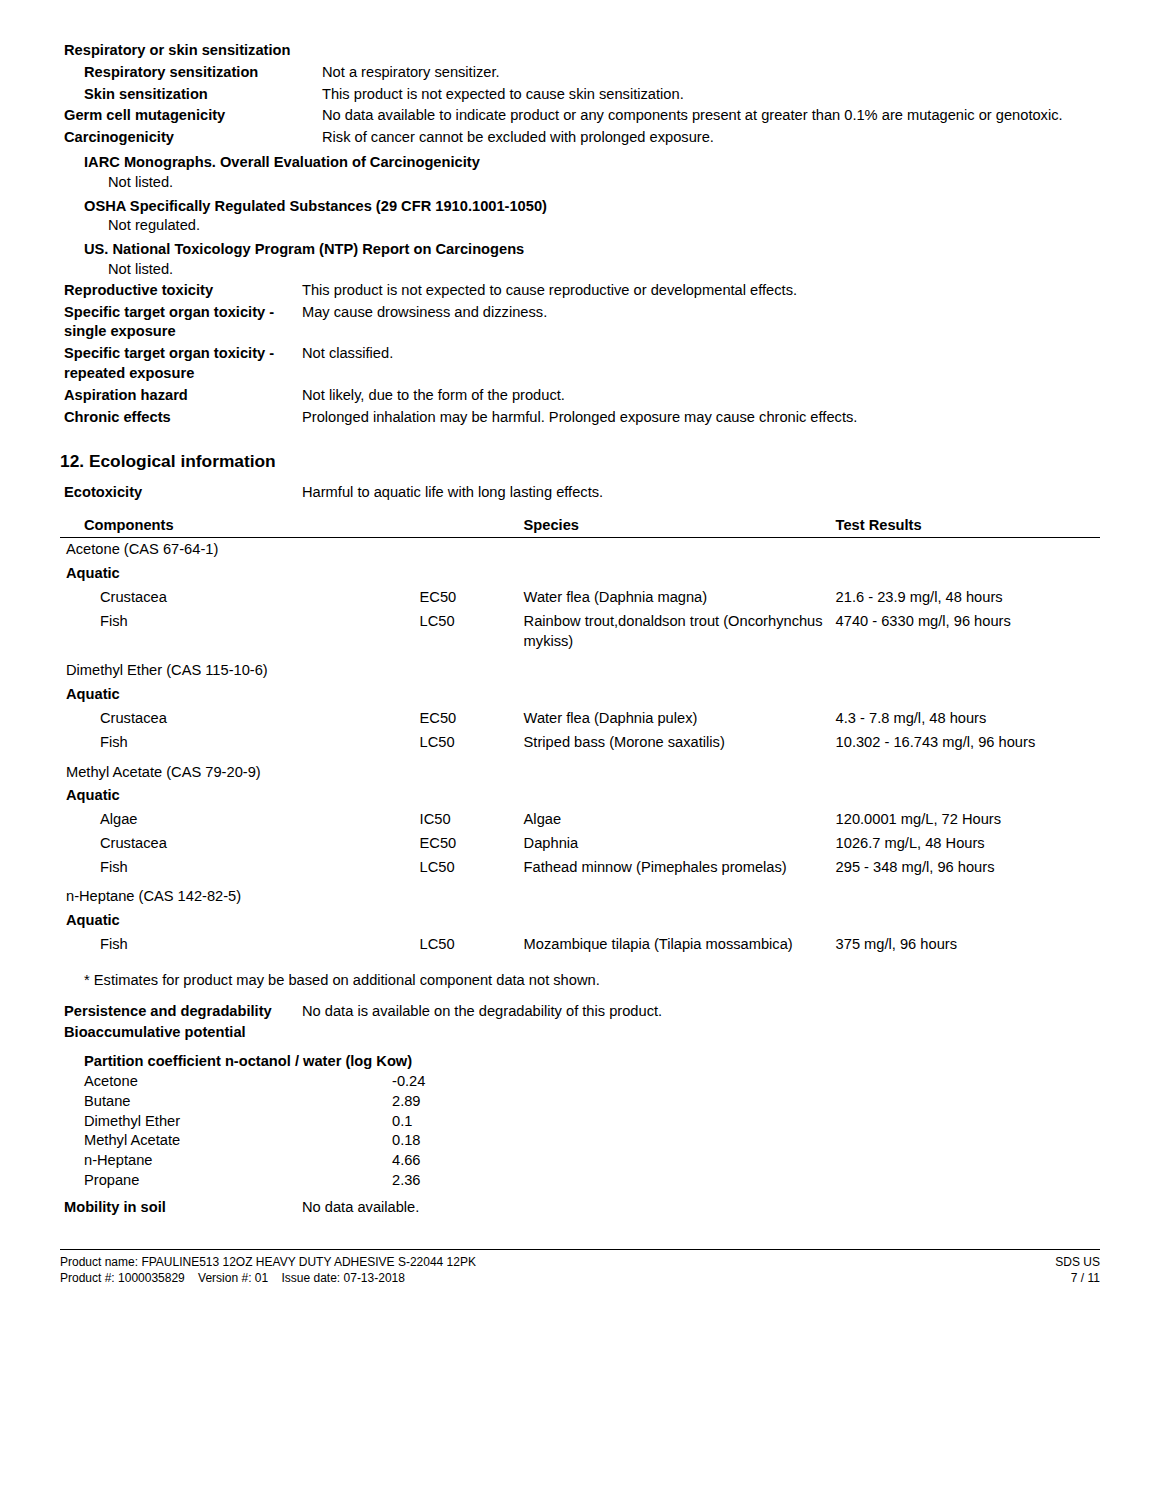| Respiratory or skin sensitization |
| Respiratory sensitization | Not a respiratory sensitizer. |
| Skin sensitization | This product is not expected to cause skin sensitization. |
| Germ cell mutagenicity | No data available to indicate product or any components present at greater than 0.1% are mutagenic or genotoxic. |
| Carcinogenicity | Risk of cancer cannot be excluded with prolonged exposure. |
IARC Monographs. Overall Evaluation of Carcinogenicity
Not listed.
OSHA Specifically Regulated Substances (29 CFR 1910.1001-1050)
Not regulated.
US. National Toxicology Program (NTP) Report on Carcinogens
Not listed.
| Reproductive toxicity | This product is not expected to cause reproductive or developmental effects. |
| Specific target organ toxicity - single exposure | May cause drowsiness and dizziness. |
| Specific target organ toxicity - repeated exposure | Not classified. |
| Aspiration hazard | Not likely, due to the form of the product. |
| Chronic effects | Prolonged inhalation may be harmful. Prolonged exposure may cause chronic effects. |
12. Ecological information
| Ecotoxicity | Harmful to aquatic life with long lasting effects. |
| Components | | Species | Test Results |
| Acetone (CAS 67-64-1) |
| Aquatic |
| Crustacea | EC50 | Water flea (Daphnia magna) | 21.6 - 23.9 mg/l, 48 hours |
| Fish | LC50 | Rainbow trout,donaldson trout (Oncorhynchus mykiss) | 4740 - 6330 mg/l, 96 hours |
| Dimethyl Ether (CAS 115-10-6) |
| Aquatic |
| Crustacea | EC50 | Water flea (Daphnia pulex) | 4.3 - 7.8 mg/l, 48 hours |
| Fish | LC50 | Striped bass (Morone saxatilis) | 10.302 - 16.743 mg/l, 96 hours |
| Methyl Acetate (CAS 79-20-9) |
| Aquatic |
| Algae | IC50 | Algae | 120.0001 mg/L, 72 Hours |
| Crustacea | EC50 | Daphnia | 1026.7 mg/L, 48 Hours |
| Fish | LC50 | Fathead minnow (Pimephales promelas) | 295 - 348 mg/l, 96 hours |
| n-Heptane (CAS 142-82-5) |
| Aquatic |
| Fish | LC50 | Mozambique tilapia (Tilapia mossambica) | 375 mg/l, 96 hours |
* Estimates for product may be based on additional component data not shown.
| Persistence and degradability | No data is available on the degradability of this product. |
| Bioaccumulative potential |
Partition coefficient n-octanol / water (log Kow)
| Acetone | -0.24 |
| Butane | 2.89 |
| Dimethyl Ether | 0.1 |
| Methyl Acetate | 0.18 |
| n-Heptane | 4.66 |
| Propane | 2.36 |
| Mobility in soil | No data available. |
| Product name: FPAULINE513 12OZ HEAVY DUTY ADHESIVE S-22044 12PK | SDS US |
| Product #: 1000035829 Version #: 01 Issue date: 07-13-2018 | 7 / 11 |